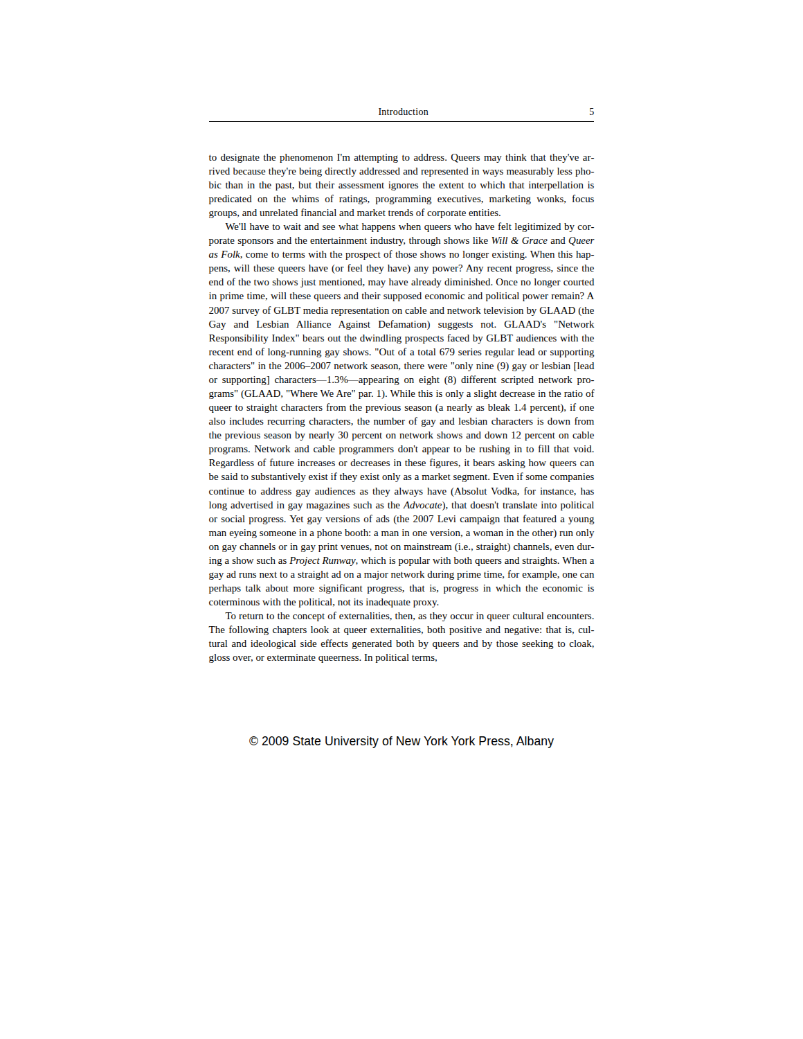Introduction 5
to designate the phenomenon I'm attempting to address. Queers may think that they've arrived because they're being directly addressed and represented in ways measurably less phobic than in the past, but their assessment ignores the extent to which that interpellation is predicated on the whims of ratings, programming executives, marketing wonks, focus groups, and unrelated financial and market trends of corporate entities.
We'll have to wait and see what happens when queers who have felt legitimized by corporate sponsors and the entertainment industry, through shows like Will & Grace and Queer as Folk, come to terms with the prospect of those shows no longer existing. When this happens, will these queers have (or feel they have) any power? Any recent progress, since the end of the two shows just mentioned, may have already diminished. Once no longer courted in prime time, will these queers and their supposed economic and political power remain? A 2007 survey of GLBT media representation on cable and network television by GLAAD (the Gay and Lesbian Alliance Against Defamation) suggests not. GLAAD's "Network Responsibility Index" bears out the dwindling prospects faced by GLBT audiences with the recent end of long-running gay shows. "Out of a total 679 series regular lead or supporting characters" in the 2006–2007 network season, there were "only nine (9) gay or lesbian [lead or supporting] characters—1.3%—appearing on eight (8) different scripted network programs" (GLAAD, "Where We Are" par. 1). While this is only a slight decrease in the ratio of queer to straight characters from the previous season (a nearly as bleak 1.4 percent), if one also includes recurring characters, the number of gay and lesbian characters is down from the previous season by nearly 30 percent on network shows and down 12 percent on cable programs. Network and cable programmers don't appear to be rushing in to fill that void. Regardless of future increases or decreases in these figures, it bears asking how queers can be said to substantively exist if they exist only as a market segment. Even if some companies continue to address gay audiences as they always have (Absolut Vodka, for instance, has long advertised in gay magazines such as the Advocate), that doesn't translate into political or social progress. Yet gay versions of ads (the 2007 Levi campaign that featured a young man eyeing someone in a phone booth: a man in one version, a woman in the other) run only on gay channels or in gay print venues, not on mainstream (i.e., straight) channels, even during a show such as Project Runway, which is popular with both queers and straights. When a gay ad runs next to a straight ad on a major network during prime time, for example, one can perhaps talk about more significant progress, that is, progress in which the economic is coterminous with the political, not its inadequate proxy.
To return to the concept of externalities, then, as they occur in queer cultural encounters. The following chapters look at queer externalities, both positive and negative: that is, cultural and ideological side effects generated both by queers and by those seeking to cloak, gloss over, or exterminate queerness. In political terms,
© 2009 State University of New York York Press, Albany